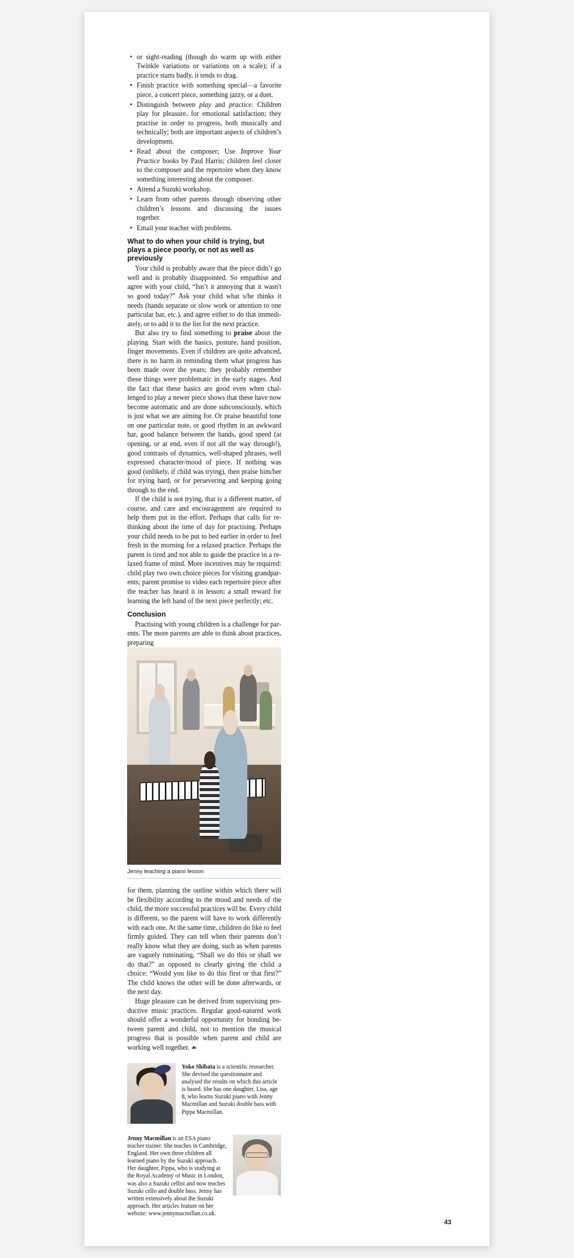or sight-reading (though do warm up with either Twinkle variations or variations on a scale); if a practice starts badly, it tends to drag.
Finish practice with something special—a favorite piece, a concert piece, something jazzy, or a duet.
Distinguish between play and practice. Children play for pleasure, for emotional satisfaction; they practise in order to progress, both musically and technically; both are important aspects of children’s development.
Read about the composer; Use Improve Your Practice books by Paul Harris; children feel closer to the composer and the repertoire when they know something interesting about the composer.
Attend a Suzuki workshop.
Learn from other parents through observing other children’s lessons and discussing the issues together.
Email your teacher with problems.
What to do when your child is trying, but plays a piece poorly, or not as well as previously
Your child is probably aware that the piece didn’t go well and is probably disappointed. So empathise and agree with your child, “Isn’t it annoying that it wasn't so good today?” Ask your child what s/he thinks it needs (hands separate or slow work or attention to one particular bar, etc.), and agree either to do that immediately, or to add it to the list for the next practice.
But also try to find something to praise about the playing. Start with the basics, posture, hand position, finger movements. Even if children are quite advanced, there is no harm in reminding them what progress has been made over the years; they probably remember these things were problematic in the early stages. And the fact that these basics are good even when challenged to play a newer piece shows that these have now become automatic and are done subconsciously, which is just what we are aiming for. Or praise beautiful tone on one particular note, or good rhythm in an awkward bar, good balance between the hands, good speed (at opening, or at end, even if not all the way through!), good contrasts of dynamics, well-shaped phrases, well expressed character/mood of piece. If nothing was good (unlikely, if child was trying), then praise him/her for trying hard, or for persevering and keeping going through to the end.
If the child is not trying, that is a different matter, of course, and care and encouragement are required to help them put in the effort. Perhaps that calls for re-thinking about the time of day for practising. Perhaps your child needs to be put to bed earlier in order to feel fresh in the morning for a relaxed practice. Perhaps the parent is tired and not able to guide the practice in a relaxed frame of mind. More incentives may be required: child play two own choice pieces for visiting grandparents; parent promise to video each repertoire piece after the teacher has heard it in lesson; a small reward for learning the left hand of the next piece perfectly; etc.
Conclusion
Practising with young children is a challenge for parents. The more parents are able to think about practices, preparing
Jenny teaching a piano lesson
for them, planning the outline within which there will be flexibility according to the mood and needs of the child, the more successful practices will be. Every child is different, so the parent will have to work differently with each one. At the same time, children do like to feel firmly guided. They can tell when their parents don’t really know what they are doing, such as when parents are vaguely ruminating, “Shall we do this or shall we do that?” as opposed to clearly giving the child a choice: “Would you like to do this first or that first?” The child knows the other will be done afterwards, or the next day.
Huge pleasure can be derived from supervising productive music practices. Regular good-natured work should offer a wonderful opportunity for bonding between parent and child, not to mention the musical progress that is possible when parent and child are working well together. ☙
Yoko Shibata is a scientific researcher. She devised the questionnaire and analysed the results on which this article is based. She has one daughter, Lisa, age 8, who learns Suzuki piano with Jenny Macmillan and Suzuki double bass with Pippa Macmillan.
Jenny Macmillan is an ESA piano teacher trainer. She teaches in Cambridge, England. Her own three children all learned piano by the Suzuki approach. Her daughter, Pippa, who is studying at the Royal Academy of Music in London, was also a Suzuki cellist and now teaches Suzuki cello and double bass. Jenny has written extensively about the Suzuki approach. Her articles feature on her website: www.jennymacmillan.co.uk.
43